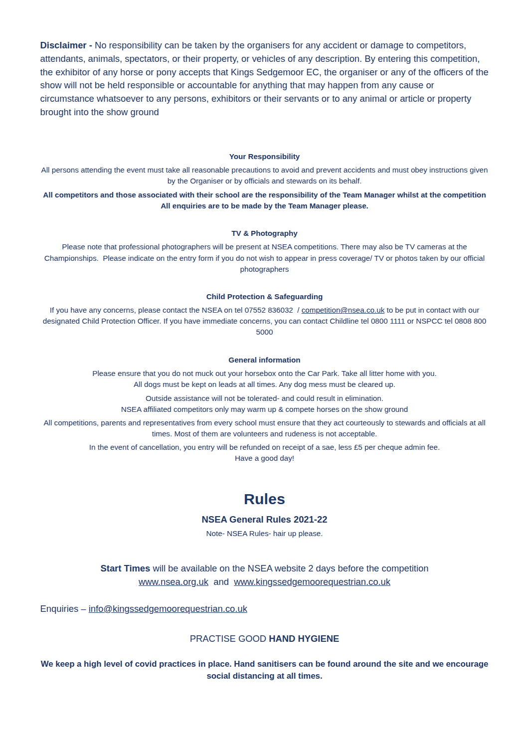Disclaimer - No responsibility can be taken by the organisers for any accident or damage to competitors, attendants, animals, spectators, or their property, or vehicles of any description. By entering this competition, the exhibitor of any horse or pony accepts that Kings Sedgemoor EC, the organiser or any of the officers of the show will not be held responsible or accountable for anything that may happen from any cause or circumstance whatsoever to any persons, exhibitors or their servants or to any animal or article or property brought into the show ground
Your Responsibility
All persons attending the event must take all reasonable precautions to avoid and prevent accidents and must obey instructions given by the Organiser or by officials and stewards on its behalf.
All competitors and those associated with their school are the responsibility of the Team Manager whilst at the competition
All enquiries are to be made by the Team Manager please.
TV & Photography
Please note that professional photographers will be present at NSEA competitions. There may also be TV cameras at the Championships. Please indicate on the entry form if you do not wish to appear in press coverage/ TV or photos taken by our official photographers
Child Protection & Safeguarding
If you have any concerns, please contact the NSEA on tel 07552 836032 / competition@nsea.co.uk to be put in contact with our designated Child Protection Officer. If you have immediate concerns, you can contact Childline tel 0800 1111 or NSPCC tel 0808 800 5000
General information
Please ensure that you do not muck out your horsebox onto the Car Park. Take all litter home with you.
All dogs must be kept on leads at all times. Any dog mess must be cleared up.
Outside assistance will not be tolerated- and could result in elimination.
NSEA affiliated competitors only may warm up & compete horses on the show ground
All competitions, parents and representatives from every school must ensure that they act courteously to stewards and officials at all times. Most of them are volunteers and rudeness is not acceptable.
In the event of cancellation, you entry will be refunded on receipt of a sae, less £5 per cheque admin fee.
Have a good day!
Rules
NSEA General Rules 2021-22
Note- NSEA Rules- hair up please.
Start Times will be available on the NSEA website 2 days before the competition
www.nsea.org.uk and www.kingssedgemoorequestrian.co.uk
Enquiries – info@kingssedgemoorequestrian.co.uk
PRACTISE GOOD HAND HYGIENE
We keep a high level of covid practices in place. Hand sanitisers can be found around the site and we encourage social distancing at all times.